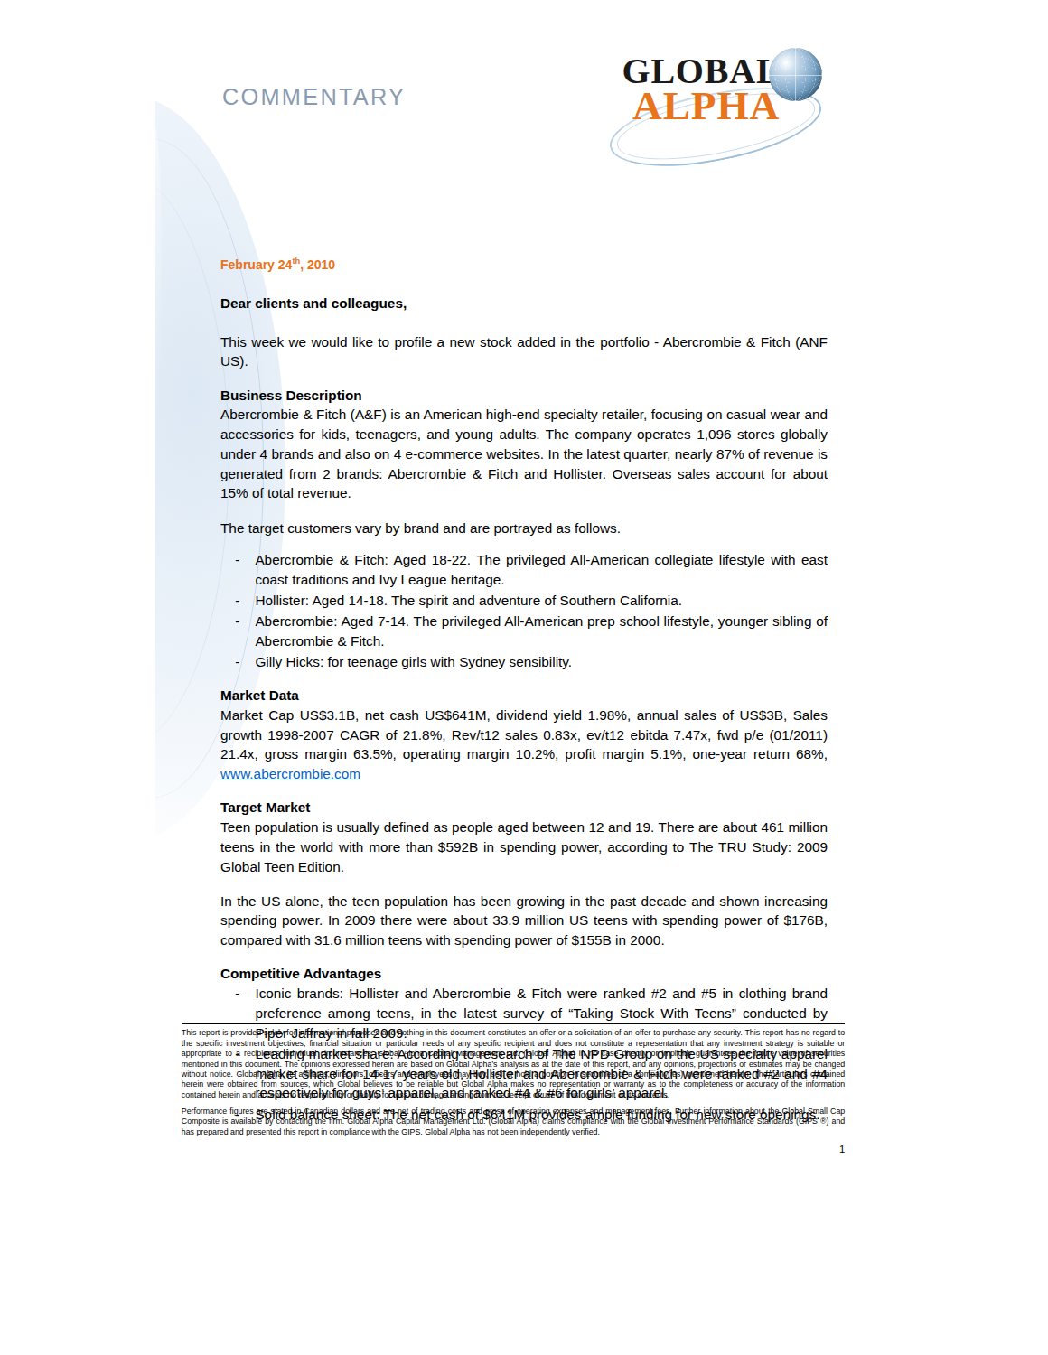COMMENTARY
GLOBAL
ALPHA
February 24th, 2010
Dear clients and colleagues,
This week we would like to profile a new stock added in the portfolio - Abercrombie & Fitch (ANF US).
Business Description
Abercrombie & Fitch (A&F) is an American high-end specialty retailer, focusing on casual wear and accessories for kids, teenagers, and young adults. The company operates 1,096 stores globally under 4 brands and also on 4 e-commerce websites. In the latest quarter, nearly 87% of revenue is generated from 2 brands: Abercrombie & Fitch and Hollister. Overseas sales account for about 15% of total revenue.
The target customers vary by brand and are portrayed as follows.
Abercrombie & Fitch: Aged 18-22. The privileged All-American collegiate lifestyle with east coast traditions and Ivy League heritage.
Hollister: Aged 14-18. The spirit and adventure of Southern California.
Abercrombie: Aged 7-14. The privileged All-American prep school lifestyle, younger sibling of Abercrombie & Fitch.
Gilly Hicks: for teenage girls with Sydney sensibility.
Market Data
Market Cap US$3.1B, net cash US$641M, dividend yield 1.98%, annual sales of US$3B, Sales growth 1998-2007 CAGR of 21.8%, Rev/t12 sales 0.83x, ev/t12 ebitda 7.47x, fwd p/e (01/2011) 21.4x, gross margin 63.5%, operating margin 10.2%, profit margin 5.1%, one-year return 68%, www.abercrombie.com
Target Market
Teen population is usually defined as people aged between 12 and 19. There are about 461 million teens in the world with more than $592B in spending power, according to The TRU Study: 2009 Global Teen Edition.
In the US alone, the teen population has been growing in the past decade and shown increasing spending power. In 2009 there were about 33.9 million US teens with spending power of $176B, compared with 31.6 million teens with spending power of $155B in 2000.
Competitive Advantages
Iconic brands: Hollister and Abercrombie & Fitch were ranked #2 and #5 in clothing brand preference among teens, in the latest survey of “Taking Stock With Teens” conducted by Piper Jaffray in fall 2009.
Leading market share: According to research of The NPD Group on the US specialty apparel market share for 14-17 years old, Hollister and Abercrombie & Fitch were ranked #2 and #4 respectively for guys’ apparel, and ranked #4 & #6 for girls’ apparel.
Solid balance sheet: The net cash of $641M provides ample funding for new store openings.
This report is provided solely for informational purposes and nothing in this document constitutes an offer or a solicitation of an offer to purchase any security. This report has no regard to the specific investment objectives, financial situation or particular needs of any specific recipient and does not constitute a representation that any investment strategy is suitable or appropriate to a recipient’s individual circumstances. Global Alpha Capital Management Ltd. (Global Alpha) in no case directly or implicitly guarantees the future value of securities mentioned in this document. The opinions expressed herein are based on Global Alpha’s analysis as at the date of this report, and any opinions, projections or estimates may be changed without notice. Global Alpha, its affiliates, directors, officers and employees may buy, sell or hold a position in securities of a company(ies) mentioned herein. The particulars contained herein were obtained from sources, which Global believes to be reliable but Global Alpha makes no representation or warranty as to the completeness or accuracy of the information contained herein and accepts no responsibility or liability for loss or damage arising from the receipt or use of this document or its contents.
Performance figures are stated in Canadian dollars and are net of trading costs and gross of operating expenses and management fees. Further information about the Global Small Cap Composite is available by contacting the firm. Global Alpha Capital Management Ltd. (Global Alpha) claims compliance with the Global Investment Performance Standards (GIPS ®) and has prepared and presented this report in compliance with the GIPS. Global Alpha has not been independently verified.
1